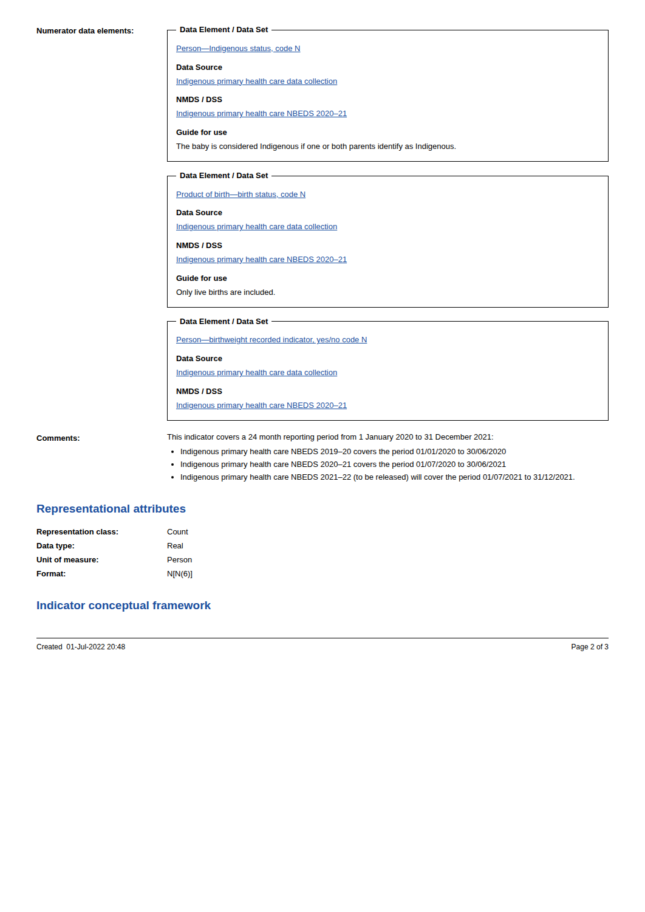Numerator data elements:
Data Element / Data Set
Person—Indigenous status, code N
Data Source
Indigenous primary health care data collection
NMDS / DSS
Indigenous primary health care NBEDS 2020–21
Guide for use
The baby is considered Indigenous if one or both parents identify as Indigenous.
Data Element / Data Set
Product of birth—birth status, code N
Data Source
Indigenous primary health care data collection
NMDS / DSS
Indigenous primary health care NBEDS 2020–21
Guide for use
Only live births are included.
Data Element / Data Set
Person—birthweight recorded indicator, yes/no code N
Data Source
Indigenous primary health care data collection
NMDS / DSS
Indigenous primary health care NBEDS 2020–21
Comments:
This indicator covers a 24 month reporting period from 1 January 2020 to 31 December 2021:
Indigenous primary health care NBEDS 2019–20 covers the period 01/01/2020 to 30/06/2020
Indigenous primary health care NBEDS 2020–21 covers the period 01/07/2020 to 30/06/2021
Indigenous primary health care NBEDS 2021–22 (to be released) will cover the period 01/07/2021 to 31/12/2021.
Representational attributes
| Representation class: | Count |
| Data type: | Real |
| Unit of measure: | Person |
| Format: | N[N(6)] |
Indicator conceptual framework
Created 01-Jul-2022 20:48
Page 2 of 3